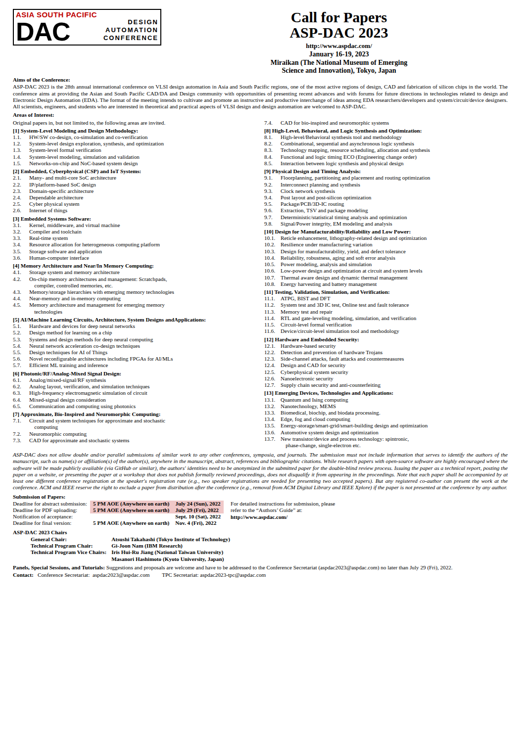ASIA SOUTH PACIFIC
DAC
DESIGN
AUTOMATION
CONFERENCE
Call for Papers
ASP-DAC 2023
http://www.aspdac.com/
January 16-19, 2023
Miraikan (The National Museum of Emerging
Science and Innovation), Tokyo, Japan
Aims of the Conference:
ASP-DAC 2023 is the 28th annual international conference on VLSI design automation in Asia and South Pacific regions, one of the most active regions of design, CAD and fabrication of silicon chips in the world. The conference aims at providing the Asian and South Pacific CAD/DA and Design community with opportunities of presenting recent advances and with forums for future directions in technologies related to design and Electronic Design Automation (EDA). The format of the meeting intends to cultivate and promote an instructive and productive interchange of ideas among EDA researchers/developers and system/circuit/device designers. All scientists, engineers, and students who are interested in theoretical and practical aspects of VLSI design and design automation are welcomed to ASP-DAC.
Areas of Interest:
Original papers in, but not limited to, the following areas are invited.
[1] System-Level Modeling and Design Methodology:
1.1. HW/SW co-design, co-simulation and co-verification
1.2. System-level design exploration, synthesis, and optimization
1.3. System-level formal verification
1.4. System-level modeling, simulation and validation
1.5. Networks-on-chip and NoC-based system design
[2] Embedded, Cyberphysical (CSP) and IoT Systems:
2.1. Many- and multi-core SoC architecture
2.2. IP/platform-based SoC design
2.3. Domain-specific architecture
2.4. Dependable architecture
2.5. Cyber physical system
2.6. Internet of things
[3] Embedded Systems Software:
3.1. Kernel, middleware, and virtual machine
3.2. Compiler and toolchain
3.3. Real-time system
3.4. Resource allocation for heterogeneous computing platform
3.5. Storage software and application
3.6. Human-computer interface
[4] Memory Architecture and Near/In Memory Computing:
4.1. Storage system and memory architecture
4.2. On-chip memory architectures and management: Scratchpads,compiler, controlled memories, etc.
4.3. Memory/storage hierarchies with emerging memory technologies
4.4. Near-memory and in-memory computing
4.5. Memory architecture and management for emerging memorytechnologies
[5] AI/Machine Learning Circuits, Architecture, System Designs andApplications:
5.1. Hardware and devices for deep neural networks
5.2. Design method for learning on a chip
5.3. Systems and design methods for deep neural computing
5.4. Neural network acceleration co-design techniques
5.5. Design techniques for AI of Things
5.6. Novel reconfigurable architectures including FPGAs for AI/MLs
5.7. Efficient ML training and inference
[6] Photonic/RF/Analog-Mixed Signal Design:
6.1. Analog/mixed-signal/RF synthesis
6.2. Analog layout, verification, and simulation techniques
6.3. High-frequency electromagnetic simulation of circuit
6.4. Mixed-signal design consideration
6.5. Communication and computing using photonics
[7] Approximate, Bio-Inspired and Neuromorphic Computing:
7.1. Circuit and system techniques for approximate and stochasticcomputing
7.2. Neuromorphic computing
7.3. CAD for approximate and stochastic systems
7.4. CAD for bio-inspired and neuromorphic systems
[8] High-Level, Behavioral, and Logic Synthesis and Optimization:
8.1. High-level/Behavioral synthesis tool and methodology
8.2. Combinational, sequential and asynchronous logic synthesis
8.3. Technology mapping, resource scheduling, allocation and synthesis
8.4. Functional and logic timing ECO (Engineering change order)
8.5. Interaction between logic synthesis and physical design
[9] Physical Design and Timing Analysis:
9.1. Floorplanning, partitioning and placement and routing optimization
9.2. Interconnect planning and synthesis
9.3. Clock network synthesis
9.4. Post layout and post-silicon optimization
9.5. Package/PCB/3D-IC routing
9.6. Extraction, TSV and package modeling
9.7. Deterministic/statistical timing analysis and optimization
9.8. Signal/Power integrity, EM modeling and analysis
[10] Design for Manufacturability/Reliability and Low Power:
10.1. Reticle enhancement, lithography-related design and optimization
10.2. Resilience under manufacturing variation
10.3. Design for manufacturability, yield, and defect tolerance
10.4. Reliability, robustness, aging and soft error analysis
10.5. Power modeling, analysis and simulation
10.6. Low-power design and optimization at circuit and system levels
10.7. Thermal aware design and dynamic thermal management
10.8. Energy harvesting and battery management
[11] Testing, Validation, Simulation, and Verification:
11.1. ATPG, BIST and DFT
11.2. System test and 3D IC test, Online test and fault tolerance
11.3. Memory test and repair
11.4. RTL and gate-leveling modeling, simulation, and verification
11.5. Circuit-level formal verification
11.6. Device/circuit-level simulation tool and methodology
[12] Hardware and Embedded Security:
12.1. Hardware-based security
12.2. Detection and prevention of hardware Trojans
12.3. Side-channel attacks, fault attacks and countermeasures
12.4. Design and CAD for security
12.5. Cyberphysical system security
12.6. Nanoelectronic security
12.7. Supply chain security and anti-counterfeiting
[13] Emerging Devices, Technologies and Applications:
13.1. Quantum and Ising computing
13.2. Nanotechnology, MEMS
13.3. Biomedical, biochip, and biodata processing.
13.4. Edge, fog and cloud computing
13.5. Energy-storage/smart-grid/smart-building design and optimization
13.6. Automotive system design and optimization
13.7. New transistor/device and process technology: spintronic,phase-change, single-electron etc.
ASP-DAC does not allow double and/or parallel submissions of similar work to any other conferences, symposia, and journals. The submission must not include information that serves to identify the authors of the manuscript, such as name(s) or affiliation(s) of the author(s), anywhere in the manuscript, abstract, references and bibliographic citations. While research papers with open-source software are highly encouraged where the software will be made publicly available (via GitHub or similar), the authors' identities need to be anonymized in the submitted paper for the double-blind review process. Issuing the paper as a technical report, posting the paper on a website, or presenting the paper at a workshop that does not publish formally reviewed proceedings, does not disqualify it from appearing in the proceedings. Note that each paper shall be accompanied by at least one different conference registration at the speaker's registration rate (e.g., two speaker registrations are needed for presenting two accepted papers). But any registered co-author can present the work at the conference. ACM and IEEE reserve the right to exclude a paper from distribution after the conference (e.g., removal from ACM Digital Library and IEEE Xplore) if the paper is not presented at the conference by any author.
Submission of Papers:
| Deadline for abstract submission: | 5 PM AOE (Anywhere on earth) | July 24 (Sun), 2022 |
| Deadline for PDF uploading: | 5 PM AOE (Anywhere on earth) | July 29 (Fri), 2022 |
| Notification of acceptance: | | Sept. 10 (Sat), 2022 |
| Deadline for final version: | 5 PM AOE (Anywhere on earth) | Nov. 4 (Fri), 2022 |
For detailed instructions for submission, please refer to the “Authors’ Guide” at:
http://www.aspdac.com/
ASP-DAC 2023 Chairs
| General Chair: | Atsushi Takahashi (Tokyo Institute of Technology) |
| Technical Program Chair: | Gi-Joon Nam (IBM Research) |
| Technical Program Vice Chairs: | Iris Hui-Ru Jiang (National Taiwan University) |
| | Masanori Hashimoto (Kyoto University, Japan) |
Panels, Special Sessions, and Tutorials: Suggestions and proposals are welcome and have to be addressed to the Conference Secretariat (aspdac2023@aspdac.com) no later than July 29 (Fri), 2022.
Contact: Conference Secretariat: aspdac2023@aspdac.com TPC Secretariat: aspdac2023-tpc@aspdac.com